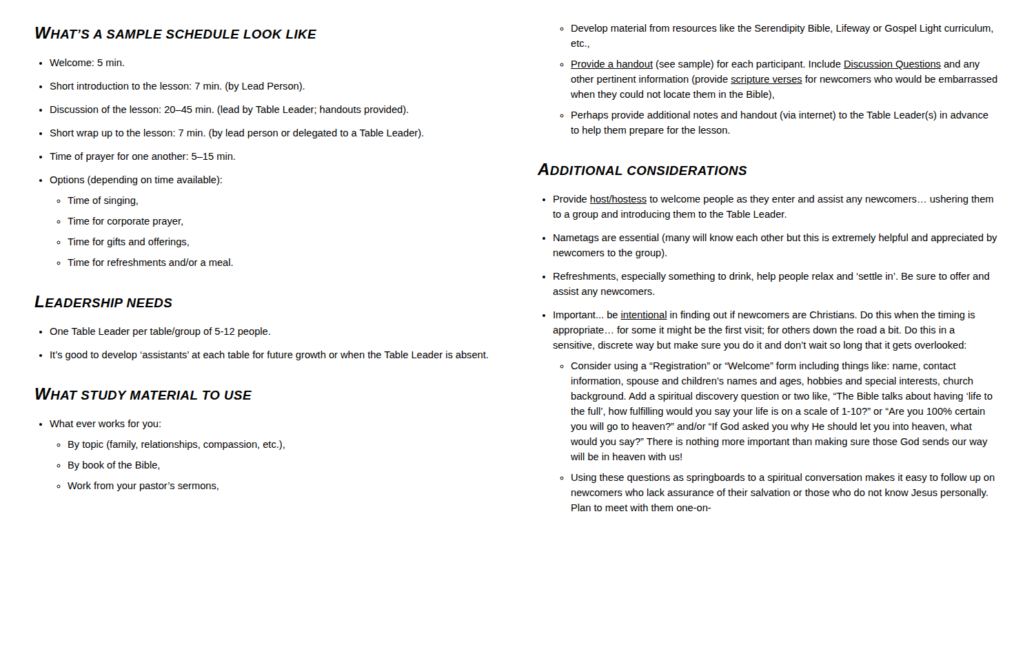WHAT’S A SAMPLE SCHEDULE LOOK LIKE
Welcome: 5 min.
Short introduction to the lesson: 7 min. (by Lead Person).
Discussion of the lesson: 20–45 min. (lead by Table Leader; handouts provided).
Short wrap up to the lesson: 7 min. (by lead person or delegated to a Table Leader).
Time of prayer for one another: 5–15 min.
Options (depending on time available):
Time of singing,
Time for corporate prayer,
Time for gifts and offerings,
Time for refreshments and/or a meal.
LEADERSHIP NEEDS
One Table Leader per table/group of 5-12 people.
It’s good to develop ‘assistants’ at each table for future growth or when the Table Leader is absent.
WHAT STUDY MATERIAL TO USE
What ever works for you:
By topic (family, relationships, compassion, etc.),
By book of the Bible,
Work from your pastor’s sermons,
Develop material from resources like the Serendipity Bible, Lifeway or Gospel Light curriculum, etc.,
Provide a handout (see sample) for each participant. Include Discussion Questions and any other pertinent information (provide scripture verses for newcomers who would be embarrassed when they could not locate them in the Bible),
Perhaps provide additional notes and handout (via internet) to the Table Leader(s) in advance to help them prepare for the lesson.
ADDITIONAL CONSIDERATIONS
Provide host/hostess to welcome people as they enter and assist any newcomers… ushering them to a group and introducing them to the Table Leader.
Nametags are essential (many will know each other but this is extremely helpful and appreciated by newcomers to the group).
Refreshments, especially something to drink, help people relax and ‘settle in’. Be sure to offer and assist any newcomers.
Important... be intentional in finding out if newcomers are Christians. Do this when the timing is appropriate… for some it might be the first visit; for others down the road a bit. Do this in a sensitive, discrete way but make sure you do it and don’t wait so long that it gets overlooked:
Consider using a “Registration” or “Welcome” form including things like: name, contact information, spouse and children’s names and ages, hobbies and special interests, church background. Add a spiritual discovery question or two like, “The Bible talks about having ‘life to the full’, how fulfilling would you say your life is on a scale of 1-10?” or “Are you 100% certain you will go to heaven?” and/or “If God asked you why He should let you into heaven, what would you say?” There is nothing more important than making sure those God sends our way will be in heaven with us!
Using these questions as springboards to a spiritual conversation makes it easy to follow up on newcomers who lack assurance of their salvation or those who do not know Jesus personally. Plan to meet with them one-on-